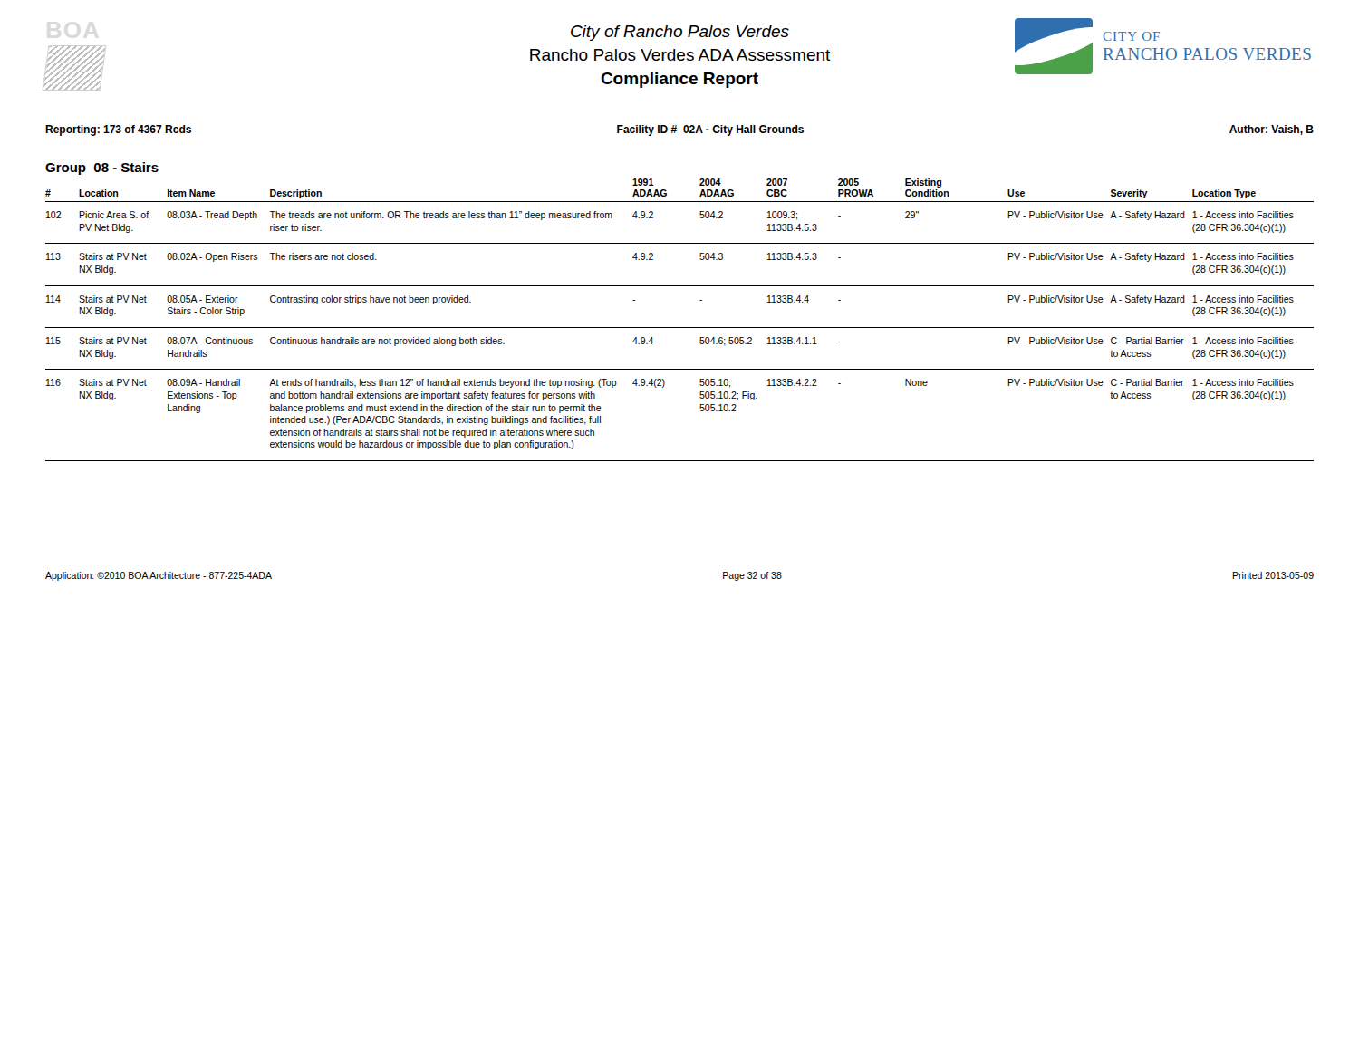BOA
City of Rancho Palos Verdes
Rancho Palos Verdes ADA Assessment
Compliance Report
CITY OF
RANCHO PALOS VERDES
Reporting: 173 of 4367 Rcds
Facility ID # 02A - City Hall Grounds
Author: Vaish, B
Group 08 - Stairs
| # | Location | Item Name | Description | 1991 ADAAG | 2004 ADAAG | 2007 CBC | 2005 PROWA | Existing Condition | Use | Severity | Location Type |
| --- | --- | --- | --- | --- | --- | --- | --- | --- | --- | --- | --- |
| 102 | Picnic Area S. of PV Net Bldg. | 08.03A - Tread Depth | The treads are not uniform. OR The treads are less than 11” deep measured from riser to riser. | 4.9.2 | 504.2 | 1009.3; 1133B.4.5.3 | - | 29" | PV - Public/Visitor Use | A - Safety Hazard | 1 - Access into Facilities (28 CFR 36.304(c)(1)) |
| 113 | Stairs at PV Net NX Bldg. | 08.02A - Open Risers | The risers are not closed. | 4.9.2 | 504.3 | 1133B.4.5.3 | - | | PV - Public/Visitor Use | A - Safety Hazard | 1 - Access into Facilities (28 CFR 36.304(c)(1)) |
| 114 | Stairs at PV Net NX Bldg. | 08.05A - Exterior Stairs - Color Strip | Contrasting color strips have not been provided. | - | - | 1133B.4.4 | - | | PV - Public/Visitor Use | A - Safety Hazard | 1 - Access into Facilities (28 CFR 36.304(c)(1)) |
| 115 | Stairs at PV Net NX Bldg. | 08.07A - Continuous Handrails | Continuous handrails are not provided along both sides. | 4.9.4 | 504.6; 505.2 | 1133B.4.1.1 | - | | PV - Public/Visitor Use | C - Partial Barrier to Access | 1 - Access into Facilities (28 CFR 36.304(c)(1)) |
| 116 | Stairs at PV Net NX Bldg. | 08.09A - Handrail Extensions - Top Landing | At ends of handrails, less than 12” of handrail extends beyond the top nosing. (Top and bottom handrail extensions are important safety features for persons with balance problems and must extend in the direction of the stair run to permit the intended use.) (Per ADA/CBC Standards, in existing buildings and facilities, full extension of handrails at stairs shall not be required in alterations where such extensions would be hazardous or impossible due to plan configuration.) | 4.9.4(2) | 505.10; 505.10.2; Fig. 505.10.2 | 1133B.4.2.2 | - | None | PV - Public/Visitor Use | C - Partial Barrier to Access | 1 - Access into Facilities (28 CFR 36.304(c)(1)) |
Application: ©2010 BOA Architecture - 877-225-4ADA
Page 32 of 38
Printed 2013-05-09